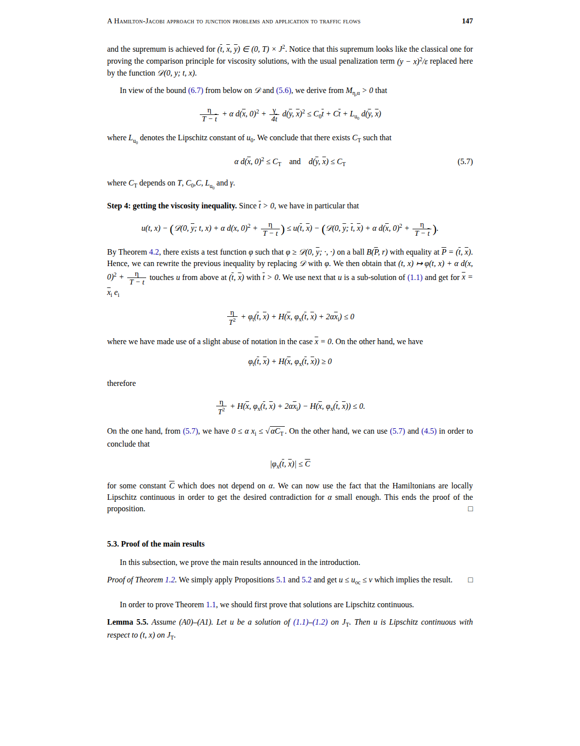A Hamilton-Jacobi approach to junction problems and application to traffic flows 147
and the supremum is achieved for (t, x, y) ∈ (0, T) × J2. Notice that this supremum looks like the classical one for proving the comparison principle for viscosity solutions, with the usual penalization term (y − x)2/ε replaced here by the function 𝒟(0, y; t, x).
In view of the bound (6.7) from below on 𝒟 and (5.6), we derive from Mη,α > 0 that
ηT − t + α d(x, 0)2 + γ 4t d(y, x)2 ≤ C0t + Ct + Lu0 d(y, x)
where Lu0 denotes the Lipschitz constant of u0. We conclude that there exists CT such that
α d(x, 0)2 ≤ CT and d(y, x) ≤ CT (5.7)
where CT depends on T, C0,C, Lu0 and γ.
Step 4: getting the viscosity inequality.
Since t > 0, we have in particular that
u(t, x) − (𝒟(0, y; t, x) + α d(x, 0)2 + ηT − t) ≤ u(t, x) − (𝒟(0, y; t, x) + α d(x, 0)2 + ηT − t).
By Theorem 4.2, there exists a test function φ such that φ ≥ 𝒟(0, y; ·, ·) on a ball B(P, r) with equality at P = (t, x). Hence, we can rewrite the previous inequality by replacing 𝒟 with φ. We then obtain that (t, x) ↦ φ(t, x) + α d(x, 0)2 + ηT − t touches u from above at (t, x) with t > 0. We use next that u is a sub-solution of (1.1) and get for x = xi ei
ηT2 + φt(t, x) + H(x, φx(t, x) + 2αxi) ≤ 0
where we have made use of a slight abuse of notation in the case x = 0. On the other hand, we have
φt(t, x) + H(x, φx(t, x)) ≥ 0
therefore
ηT2 + H(x, φx(t, x) + 2αxi) − H(x, φx(t, x)) ≤ 0.
On the one hand, from (5.7), we have 0 ≤ α xi ≤ √αCT. On the other hand, we can use (5.7) and (4.5) in order to conclude that
|φx(t, x)| ≤ C
for some constant C which does not depend on α. We can now use the fact that the Hamiltonians are locally Lipschitz continuous in order to get the desired contradiction for α small enough. This ends the proof of the proposition. □
5.3. Proof of the main results
In this subsection, we prove the main results announced in the introduction.
Proof of Theorem 1.2. We simply apply Propositions 5.1 and 5.2 and get u ≤ uoc ≤ v which implies the result. □
In order to prove Theorem 1.1, we should first prove that solutions are Lipschitz continuous.
Lemma 5.5. Assume (A0)–(A1). Let u be a solution of (1.1)–(1.2) on JT. Then u is Lipschitz continuous with respect to (t, x) on JT.